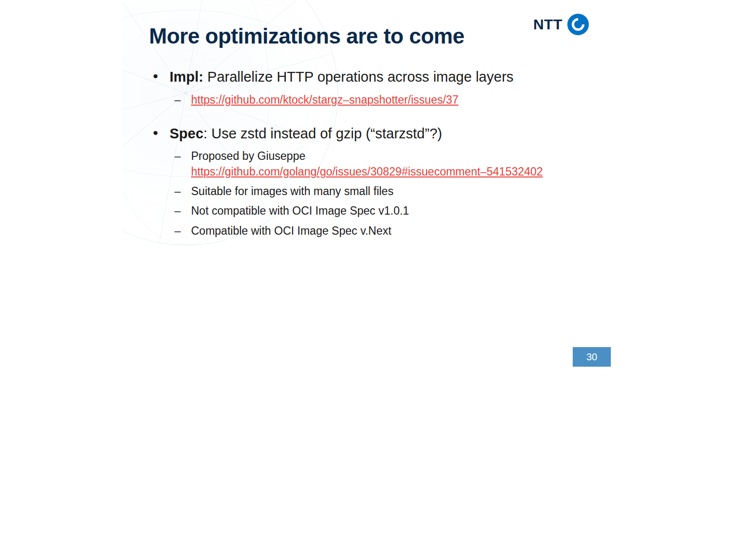NTT
More optimizations are to come
Impl: Parallelize HTTP operations across image layers
https://github.com/ktock/stargz–snapshotter/issues/37
Spec: Use zstd instead of gzip (“starzstd”?)
Proposed by Giuseppe
https://github.com/golang/go/issues/30829#issuecomment–541532402
Suitable for images with many small files
Not compatible with OCI Image Spec v1.0.1
Compatible with OCI Image Spec v.Next
30